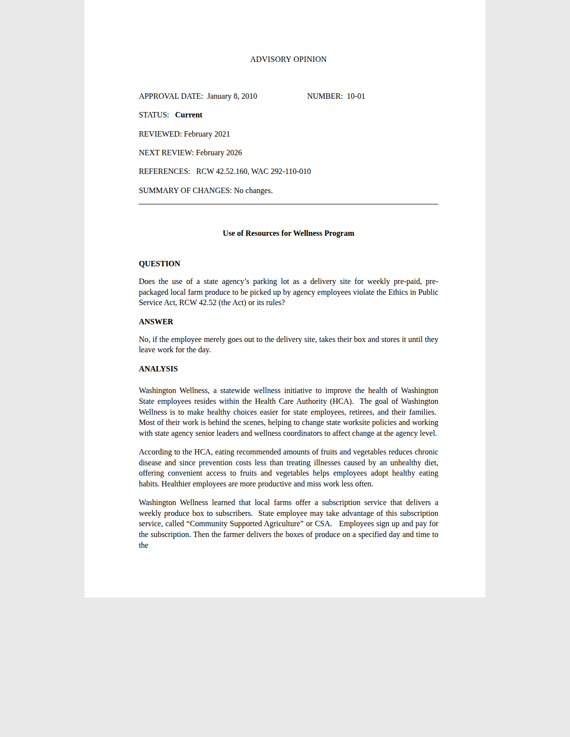ADVISORY OPINION
APPROVAL DATE: January 8, 2010
NUMBER: 10-01
STATUS: Current
REVIEWED: February 2021
NEXT REVIEW: February 2026
REFERENCES: RCW 42.52.160, WAC 292-110-010
SUMMARY OF CHANGES: No changes.
Use of Resources for Wellness Program
QUESTION
Does the use of a state agency’s parking lot as a delivery site for weekly pre-paid, pre-packaged local farm produce to be picked up by agency employees violate the Ethics in Public Service Act, RCW 42.52 (the Act) or its rules?
ANSWER
No, if the employee merely goes out to the delivery site, takes their box and stores it until they leave work for the day.
ANALYSIS
Washington Wellness, a statewide wellness initiative to improve the health of Washington State employees resides within the Health Care Authority (HCA). The goal of Washington Wellness is to make healthy choices easier for state employees, retirees, and their families. Most of their work is behind the scenes, helping to change state worksite policies and working with state agency senior leaders and wellness coordinators to affect change at the agency level.
According to the HCA, eating recommended amounts of fruits and vegetables reduces chronic disease and since prevention costs less than treating illnesses caused by an unhealthy diet, offering convenient access to fruits and vegetables helps employees adopt healthy eating habits. Healthier employees are more productive and miss work less often.
Washington Wellness learned that local farms offer a subscription service that delivers a weekly produce box to subscribers. State employee may take advantage of this subscription service, called “Community Supported Agriculture” or CSA. Employees sign up and pay for the subscription. Then the farmer delivers the boxes of produce on a specified day and time to the